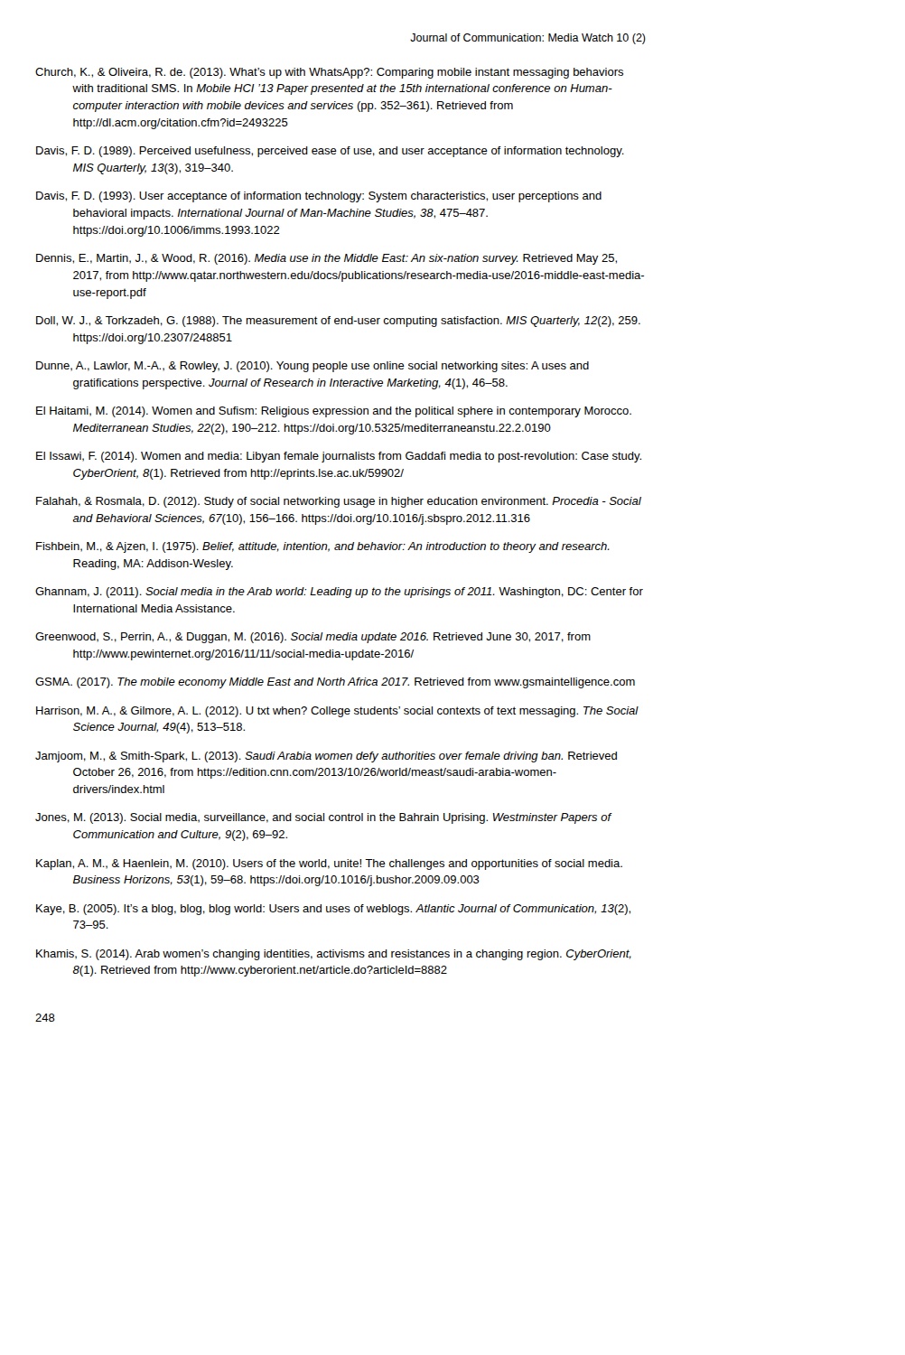Journal of Communication: Media Watch 10 (2)
Church, K., & Oliveira, R. de. (2013). What’s up with WhatsApp?: Comparing mobile instant messaging behaviors with traditional SMS. In Mobile HCI ’13 Paper presented at the 15th international conference on Human-computer interaction with mobile devices and services (pp. 352–361). Retrieved from http://dl.acm.org/citation.cfm?id=2493225
Davis, F. D. (1989). Perceived usefulness, perceived ease of use, and user acceptance of information technology. MIS Quarterly, 13(3), 319–340.
Davis, F. D. (1993). User acceptance of information technology: System characteristics, user perceptions and behavioral impacts. International Journal of Man-Machine Studies, 38, 475–487. https://doi.org/10.1006/imms.1993.1022
Dennis, E., Martin, J., & Wood, R. (2016). Media use in the Middle East: An six-nation survey. Retrieved May 25, 2017, from http://www.qatar.northwestern.edu/docs/publications/research-media-use/2016-middle-east-media-use-report.pdf
Doll, W. J., & Torkzadeh, G. (1988). The measurement of end-user computing satisfaction. MIS Quarterly, 12(2), 259. https://doi.org/10.2307/248851
Dunne, A., Lawlor, M.-A., & Rowley, J. (2010). Young people use online social networking sites: A uses and gratifications perspective. Journal of Research in Interactive Marketing, 4(1), 46–58.
El Haitami, M. (2014). Women and Sufism: Religious expression and the political sphere in contemporary Morocco. Mediterranean Studies, 22(2), 190–212. https://doi.org/10.5325/mediterraneanstu.22.2.0190
El Issawi, F. (2014). Women and media: Libyan female journalists from Gaddafi media to post-revolution: Case study. CyberOrient, 8(1). Retrieved from http://eprints.lse.ac.uk/59902/
Falahah, & Rosmala, D. (2012). Study of social networking usage in higher education environment. Procedia - Social and Behavioral Sciences, 67(10), 156–166. https://doi.org/10.1016/j.sbspro.2012.11.316
Fishbein, M., & Ajzen, I. (1975). Belief, attitude, intention, and behavior: An introduction to theory and research. Reading, MA: Addison-Wesley.
Ghannam, J. (2011). Social media in the Arab world: Leading up to the uprisings of 2011. Washington, DC: Center for International Media Assistance.
Greenwood, S., Perrin, A., & Duggan, M. (2016). Social media update 2016. Retrieved June 30, 2017, from http://www.pewinternet.org/2016/11/11/social-media-update-2016/
GSMA. (2017). The mobile economy Middle East and North Africa 2017. Retrieved from www.gsmaintelligence.com
Harrison, M. A., & Gilmore, A. L. (2012). U txt when? College students’ social contexts of text messaging. The Social Science Journal, 49(4), 513–518.
Jamjoom, M., & Smith-Spark, L. (2013). Saudi Arabia women defy authorities over female driving ban. Retrieved October 26, 2016, from https://edition.cnn.com/2013/10/26/world/meast/saudi-arabia-women-drivers/index.html
Jones, M. (2013). Social media, surveillance, and social control in the Bahrain Uprising. Westminster Papers of Communication and Culture, 9(2), 69–92.
Kaplan, A. M., & Haenlein, M. (2010). Users of the world, unite! The challenges and opportunities of social media. Business Horizons, 53(1), 59–68. https://doi.org/10.1016/j.bushor.2009.09.003
Kaye, B. (2005). It’s a blog, blog, blog world: Users and uses of weblogs. Atlantic Journal of Communication, 13(2), 73–95.
Khamis, S. (2014). Arab women’s changing identities, activisms and resistances in a changing region. CyberOrient, 8(1). Retrieved from http://www.cyberorient.net/article.do?articleId=8882
248